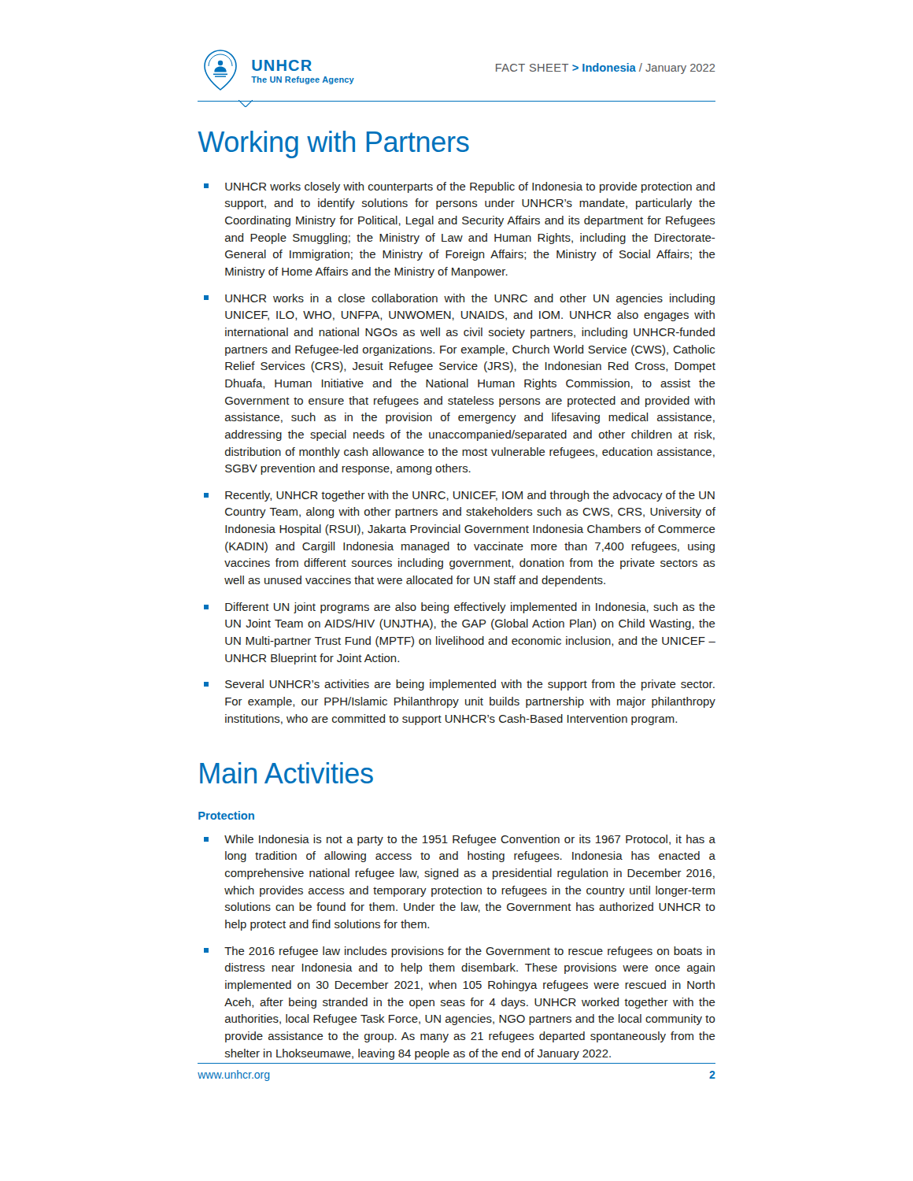UNHCR The UN Refugee Agency
FACT SHEET>Indonesia / January 2022
Working with Partners
UNHCR works closely with counterparts of the Republic of Indonesia to provide protection and support, and to identify solutions for persons under UNHCR’s mandate, particularly the Coordinating Ministry for Political, Legal and Security Affairs and its department for Refugees and People Smuggling; the Ministry of Law and Human Rights, including the Directorate-General of Immigration; the Ministry of Foreign Affairs; the Ministry of Social Affairs; the Ministry of Home Affairs and the Ministry of Manpower.
UNHCR works in a close collaboration with the UNRC and other UN agencies including UNICEF, ILO, WHO, UNFPA, UNWOMEN, UNAIDS, and IOM. UNHCR also engages with international and national NGOs as well as civil society partners, including UNHCR-funded partners and Refugee-led organizations. For example, Church World Service (CWS), Catholic Relief Services (CRS), Jesuit Refugee Service (JRS), the Indonesian Red Cross, Dompet Dhuafa, Human Initiative and the National Human Rights Commission, to assist the Government to ensure that refugees and stateless persons are protected and provided with assistance, such as in the provision of emergency and lifesaving medical assistance, addressing the special needs of the unaccompanied/separated and other children at risk, distribution of monthly cash allowance to the most vulnerable refugees, education assistance, SGBV prevention and response, among others.
Recently, UNHCR together with the UNRC, UNICEF, IOM and through the advocacy of the UN Country Team, along with other partners and stakeholders such as CWS, CRS, University of Indonesia Hospital (RSUI), Jakarta Provincial Government Indonesia Chambers of Commerce (KADIN) and Cargill Indonesia managed to vaccinate more than 7,400 refugees, using vaccines from different sources including government, donation from the private sectors as well as unused vaccines that were allocated for UN staff and dependents.
Different UN joint programs are also being effectively implemented in Indonesia, such as the UN Joint Team on AIDS/HIV (UNJTHA), the GAP (Global Action Plan) on Child Wasting, the UN Multi-partner Trust Fund (MPTF) on livelihood and economic inclusion, and the UNICEF – UNHCR Blueprint for Joint Action.
Several UNHCR’s activities are being implemented with the support from the private sector. For example, our PPH/Islamic Philanthropy unit builds partnership with major philanthropy institutions, who are committed to support UNHCR’s Cash-Based Intervention program.
Main Activities
Protection
While Indonesia is not a party to the 1951 Refugee Convention or its 1967 Protocol, it has a long tradition of allowing access to and hosting refugees. Indonesia has enacted a comprehensive national refugee law, signed as a presidential regulation in December 2016, which provides access and temporary protection to refugees in the country until longer-term solutions can be found for them. Under the law, the Government has authorized UNHCR to help protect and find solutions for them.
The 2016 refugee law includes provisions for the Government to rescue refugees on boats in distress near Indonesia and to help them disembark. These provisions were once again implemented on 30 December 2021, when 105 Rohingya refugees were rescued in North Aceh, after being stranded in the open seas for 4 days. UNHCR worked together with the authorities, local Refugee Task Force, UN agencies, NGO partners and the local community to provide assistance to the group. As many as 21 refugees departed spontaneously from the shelter in Lhokseumawe, leaving 84 people as of the end of January 2022.
www.unhcr.org 2